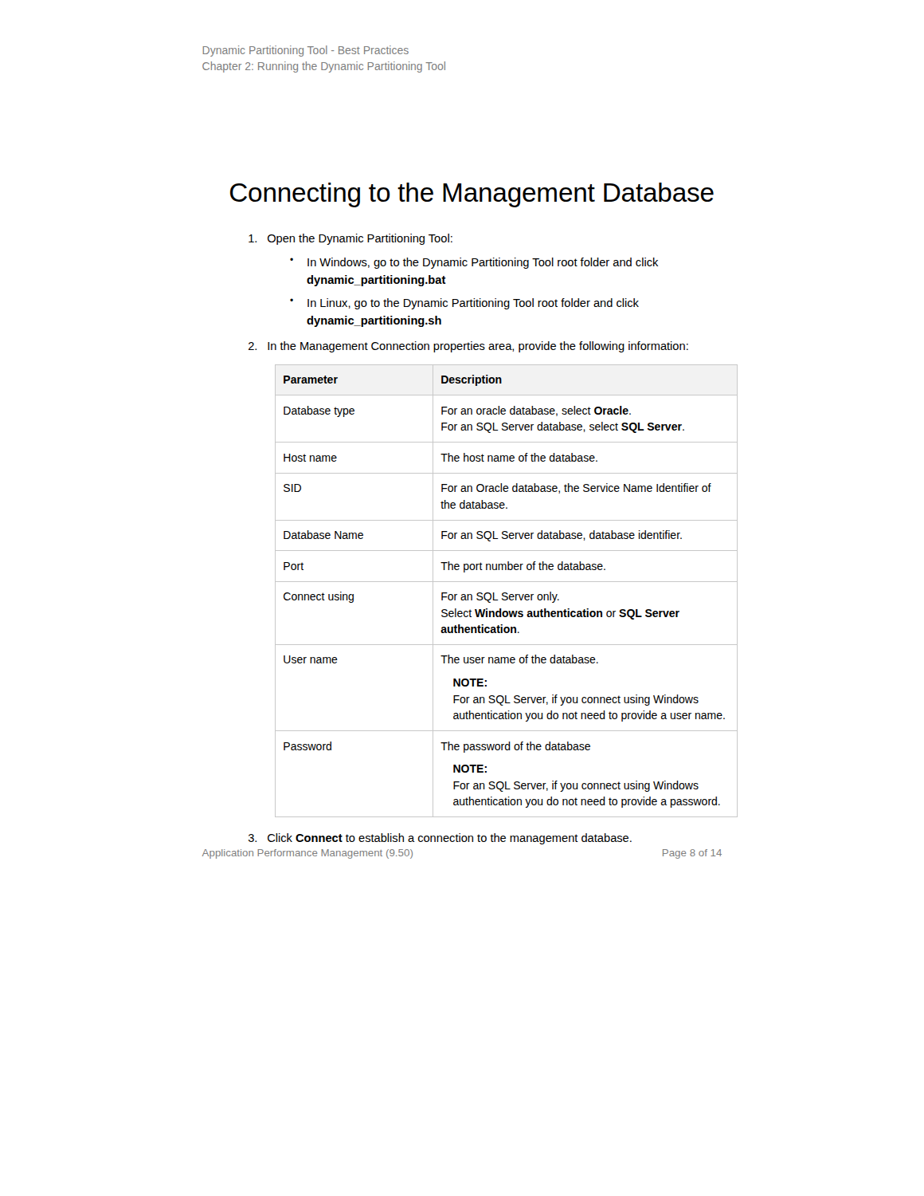Dynamic Partitioning Tool - Best Practices
Chapter 2: Running the Dynamic Partitioning Tool
Connecting to the Management Database
Open the Dynamic Partitioning Tool:
In Windows, go to the Dynamic Partitioning Tool root folder and click dynamic_partitioning.bat
In Linux, go to the Dynamic Partitioning Tool root folder and click dynamic_partitioning.sh
In the Management Connection properties area, provide the following information:
| Parameter | Description |
| --- | --- |
| Database type | For an oracle database, select Oracle . For an SQL Server database, select SQL Server . |
| Host name | The host name of the database. |
| SID | For an Oracle database, the Service Name Identifier of the database. |
| Database Name | For an SQL Server database, database identifier. |
| Port | The port number of the database. |
| Connect using | For an SQL Server only. Select Windows authentication or SQL Server authentication . |
| User name | The user name of the database. NOTE: For an SQL Server, if you connect using Windows authentication you do not need to provide a user name. |
| Password | The password of the database NOTE: For an SQL Server, if you connect using Windows authentication you do not need to provide a password. |
Click Connect to establish a connection to the management database.
Application Performance Management (9.50) Page 8 of 14